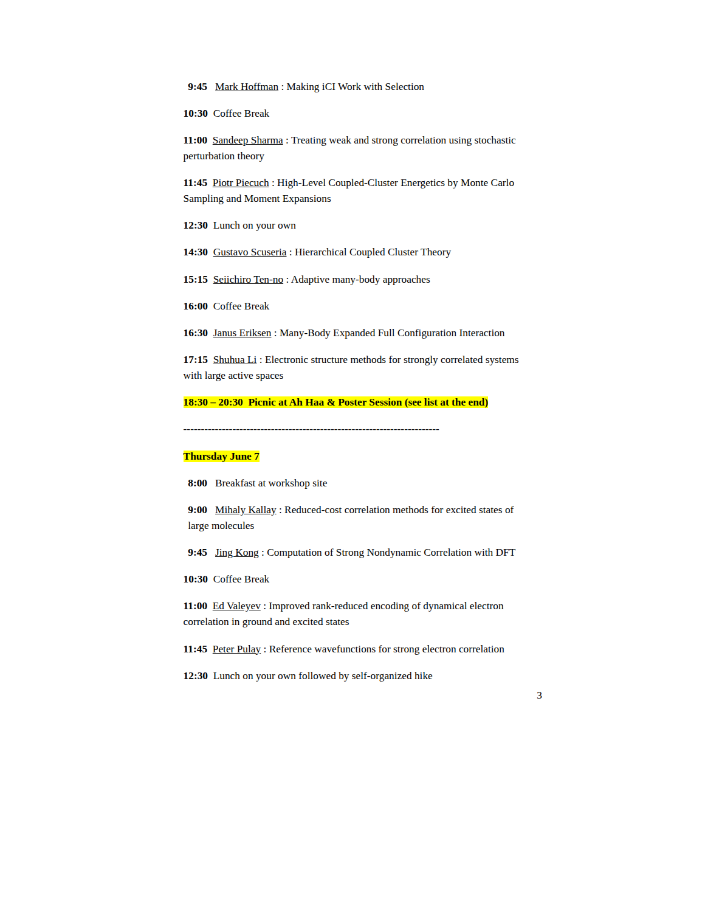9:45 Mark Hoffman : Making iCI Work with Selection
10:30 Coffee Break
11:00 Sandeep Sharma : Treating weak and strong correlation using stochastic perturbation theory
11:45 Piotr Piecuch : High-Level Coupled-Cluster Energetics by Monte Carlo Sampling and Moment Expansions
12:30 Lunch on your own
14:30 Gustavo Scuseria : Hierarchical Coupled Cluster Theory
15:15 Seiichiro Ten-no : Adaptive many-body approaches
16:00 Coffee Break
16:30 Janus Eriksen : Many-Body Expanded Full Configuration Interaction
17:15 Shuhua Li : Electronic structure methods for strongly correlated systems with large active spaces
18:30 – 20:30 Picnic at Ah Haa & Poster Session (see list at the end)
-------------------------------------------------------------------------
Thursday June 7
8:00 Breakfast at workshop site
9:00 Mihaly Kallay : Reduced-cost correlation methods for excited states of large molecules
9:45 Jing Kong : Computation of Strong Nondynamic Correlation with DFT
10:30 Coffee Break
11:00 Ed Valeyev : Improved rank-reduced encoding of dynamical electron correlation in ground and excited states
11:45 Peter Pulay : Reference wavefunctions for strong electron correlation
12:30 Lunch on your own followed by self-organized hike
3